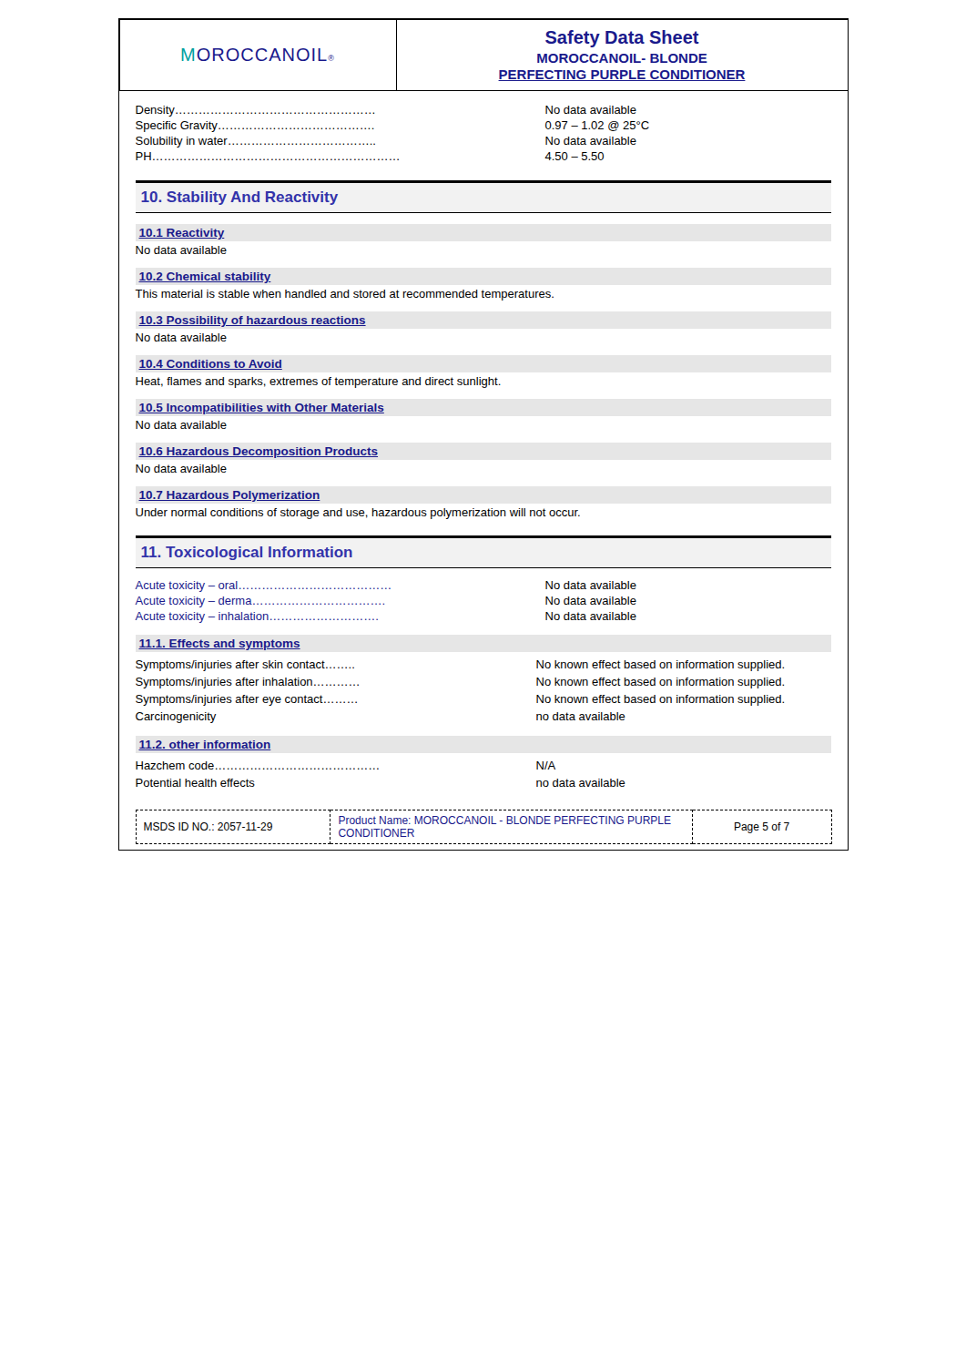MOROCCANOIL®
Safety Data Sheet
MOROCCANOIL- BLONDE
PERFECTING PURPLE CONDITIONER
| Density…………………………………………… | No data available |
| Specific Gravity…………………………………. | 0.97 – 1.02 @ 25°C |
| Solubility in water……………………………….. | No data available |
| PH……………………………………………………… | 4.50 – 5.50 |
10. Stability And Reactivity
10.1 Reactivity
No data available
10.2 Chemical stability
This material is stable when handled and stored at recommended temperatures.
10.3 Possibility of hazardous reactions
No data available
10.4 Conditions to Avoid
Heat, flames and sparks, extremes of temperature and direct sunlight.
10.5 Incompatibilities with Other Materials
No data available
10.6 Hazardous Decomposition Products
No data available
10.7 Hazardous Polymerization
Under normal conditions of storage and use, hazardous polymerization will not occur.
11. Toxicological Information
| Acute toxicity – oral………………………………… | No data available |
| Acute toxicity – derma……………………………. | No data available |
| Acute toxicity – inhalation………………………. | No data available |
11.1. Effects and symptoms
| Symptoms/injuries after skin contact…….. | No known effect based on information supplied. |
| Symptoms/injuries after inhalation………… | No known effect based on information supplied. |
| Symptoms/injuries after eye contact……… | No known effect based on information supplied. |
| Carcinogenicity | no data available |
11.2. other information
| Hazchem code…………………………………… | N/A |
| Potential health effects | no data available |
MSDS ID NO.: 2057-11-29
Product Name: MOROCCANOIL - BLONDE PERFECTING PURPLE CONDITIONER
Page 5 of 7